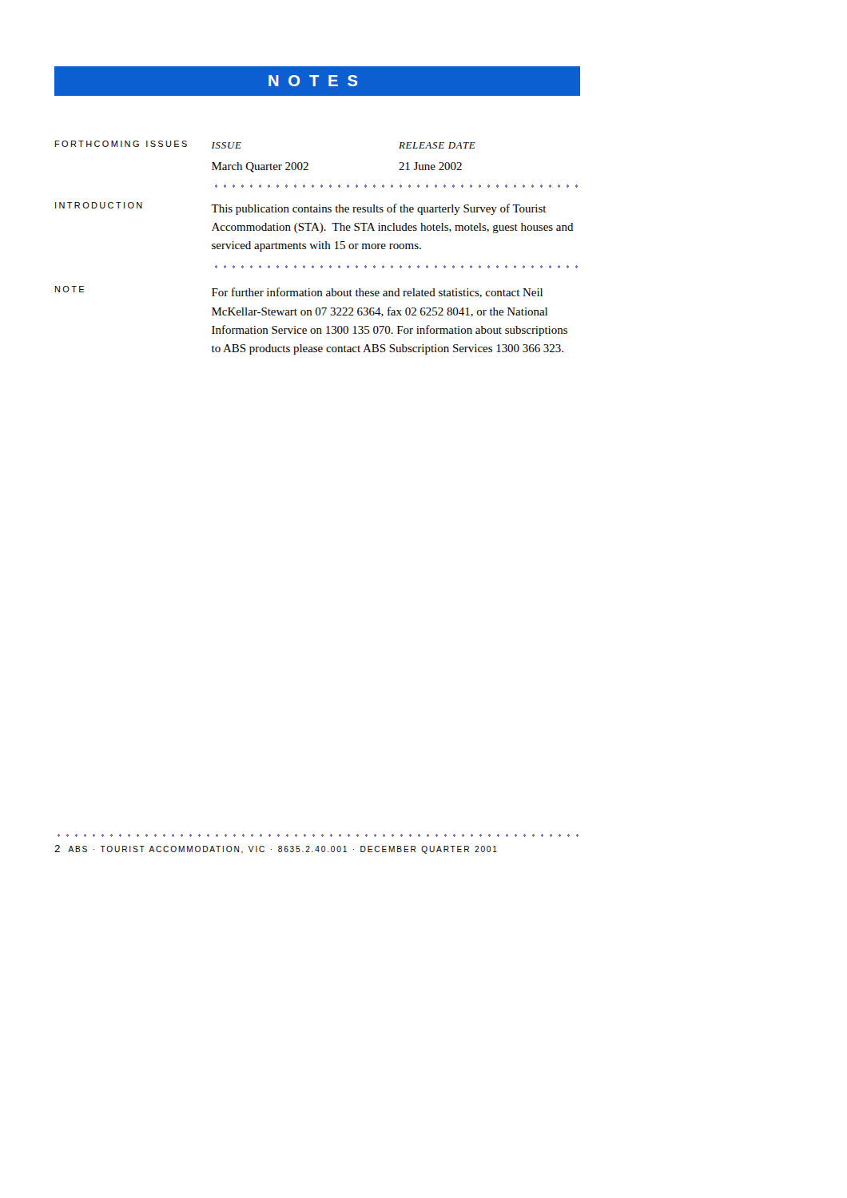NOTES
Forthcoming issues
ISSUE
March Quarter 2002
RELEASE DATE
21 June 2002
Introduction
This publication contains the results of the quarterly Survey of Tourist Accommodation (STA). The STA includes hotels, motels, guest houses and serviced apartments with 15 or more rooms.
Note
For further information about these and related statistics, contact Neil McKellar-Stewart on 07 3222 6364, fax 02 6252 8041, or the National Information Service on 1300 135 070. For information about subscriptions to ABS products please contact ABS Subscription Services 1300 366 323.
2 ABS · TOURIST ACCOMMODATION, VIC · 8635.2.40.001 · DECEMBER QUARTER 2001